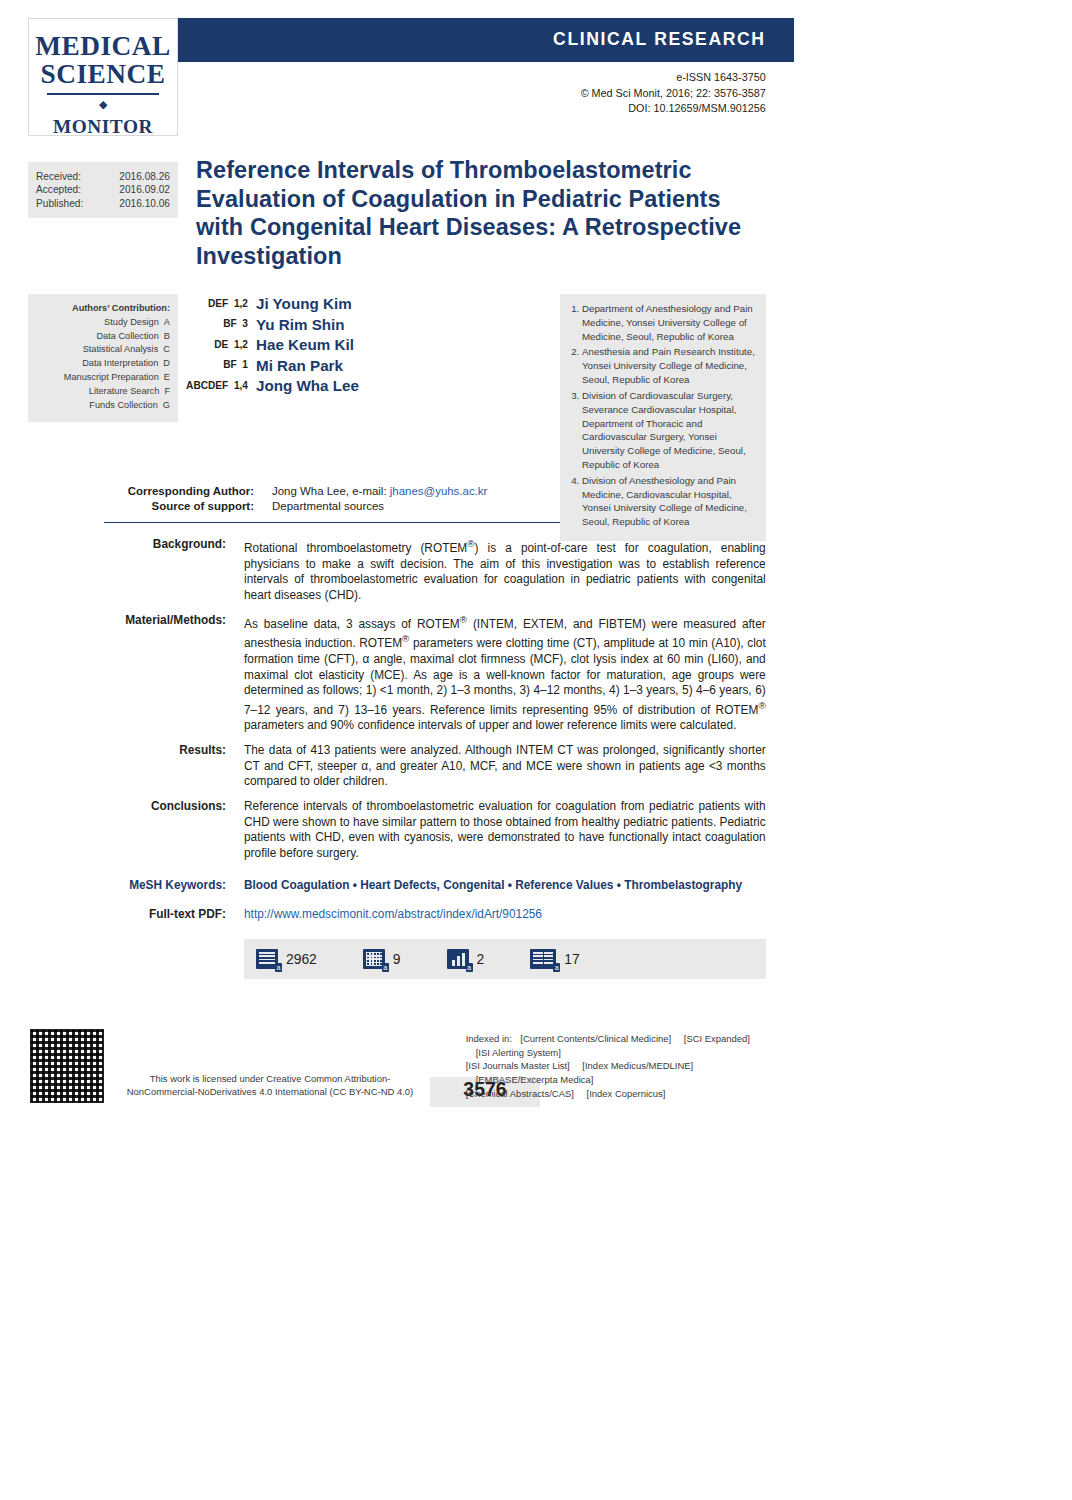MEDICAL
SCIENCE
◆
MONITOR
CLINICAL RESEARCH
e-ISSN 1643-3750
© Med Sci Monit, 2016; 22: 3576-3587
DOI: 10.12659/MSM.901256
Received: 2016.08.26
Accepted: 2016.09.02
Published: 2016.10.06
Reference Intervals of Thromboelastometric Evaluation of Coagulation in Pediatric Patients with Congenital Heart Diseases: A Retrospective Investigation
Authors’ Contribution:
Study Design A
Data Collection B
Statistical Analysis C
Data Interpretation D
Manuscript Preparation E
Literature Search F
Funds Collection G
DEF 1,2
BF 3
DE 1,2
BF 1
ABCDEF 1,4
Ji Young Kim
Yu Rim Shin
Hae Keum Kil
Mi Ran Park
Jong Wha Lee
Department of Anesthesiology and Pain Medicine, Yonsei University College of Medicine, Seoul, Republic of Korea
Anesthesia and Pain Research Institute, Yonsei University College of Medicine, Seoul, Republic of Korea
Division of Cardiovascular Surgery, Severance Cardiovascular Hospital, Department of Thoracic and Cardiovascular Surgery, Yonsei University College of Medicine, Seoul, Republic of Korea
Division of Anesthesiology and Pain Medicine, Cardiovascular Hospital, Yonsei University College of Medicine, Seoul, Republic of Korea
Corresponding Author: Jong Wha Lee, e-mail: jhanes@yuhs.ac.kr
Source of support: Departmental sources
Background:
Rotational thromboelastometry (ROTEM®) is a point-of-care test for coagulation, enabling physicians to make a swift decision. The aim of this investigation was to establish reference intervals of thromboelastometric evaluation for coagulation in pediatric patients with congenital heart diseases (CHD).
Material/Methods:
As baseline data, 3 assays of ROTEM® (INTEM, EXTEM, and FIBTEM) were measured after anesthesia induction. ROTEM® parameters were clotting time (CT), amplitude at 10 min (A10), clot formation time (CFT), α angle, maximal clot firmness (MCF), clot lysis index at 60 min (LI60), and maximal clot elasticity (MCE). As age is a well-known factor for maturation, age groups were determined as follows; 1) <1 month, 2) 1–3 months, 3) 4–12 months, 4) 1–3 years, 5) 4–6 years, 6) 7–12 years, and 7) 13–16 years. Reference limits representing 95% of distribution of ROTEM® parameters and 90% confidence intervals of upper and lower reference limits were calculated.
Results:
The data of 413 patients were analyzed. Although INTEM CT was prolonged, significantly shorter CT and CFT, steeper α, and greater A10, MCF, and MCE were shown in patients age <3 months compared to older children.
Conclusions:
Reference intervals of thromboelastometric evaluation for coagulation from pediatric patients with CHD were shown to have similar pattern to those obtained from healthy pediatric patients. Pediatric patients with CHD, even with cyanosis, were demonstrated to have functionally intact coagulation profile before surgery.
MeSH Keywords:
Blood Coagulation • Heart Defects, Congenital • Reference Values • Thrombelastography
Full-text PDF:
http://www.medscimonit.com/abstract/index/idArt/901256
a 2962
a 9
a 2
a 17
This work is licensed under Creative Common Attribution-
NonCommercial-NoDerivatives 4.0 International (CC BY-NC-ND 4.0)
3576
Indexed in: [Current Contents/Clinical Medicine] [SCI Expanded] [ISI Alerting System]
[ISI Journals Master List] [Index Medicus/MEDLINE] [EMBASE/Excerpta Medica]
[Chemical Abstracts/CAS] [Index Copernicus]